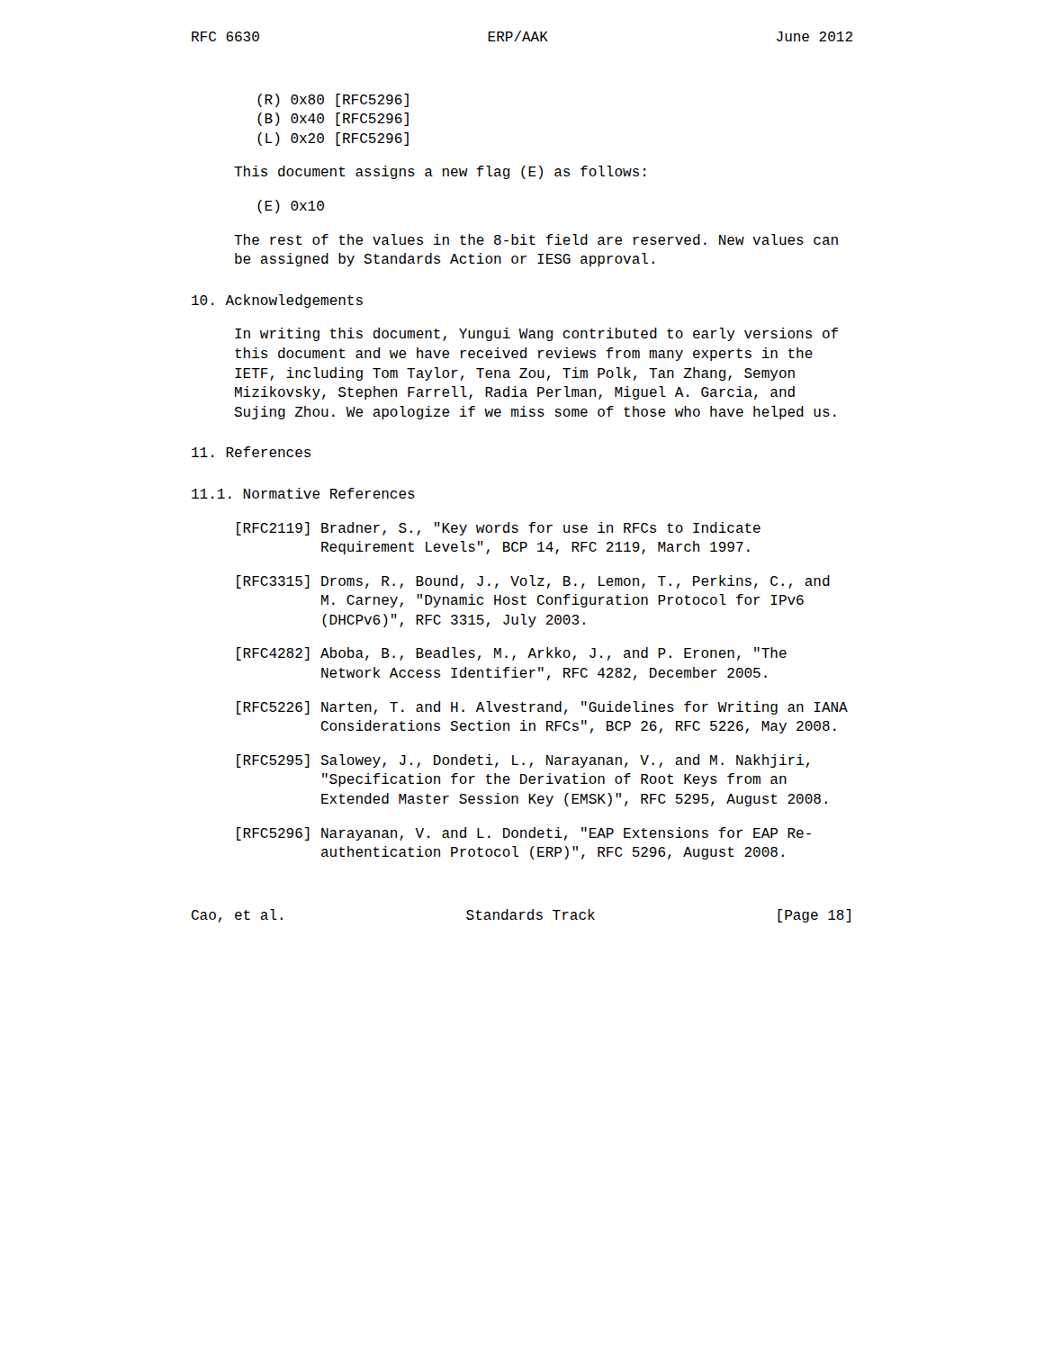RFC 6630 ERP/AAK June 2012
(R) 0x80 [RFC5296]
(B) 0x40 [RFC5296]
(L) 0x20 [RFC5296]
This document assigns a new flag (E) as follows:
(E) 0x10
The rest of the values in the 8-bit field are reserved. New values can be assigned by Standards Action or IESG approval.
10. Acknowledgements
In writing this document, Yungui Wang contributed to early versions of this document and we have received reviews from many experts in the IETF, including Tom Taylor, Tena Zou, Tim Polk, Tan Zhang, Semyon Mizikovsky, Stephen Farrell, Radia Perlman, Miguel A. Garcia, and Sujing Zhou. We apologize if we miss some of those who have helped us.
11. References
11.1. Normative References
[RFC2119]
Bradner, S., "Key words for use in RFCs to Indicate Requirement Levels", BCP 14, RFC 2119, March 1997.
[RFC3315]
Droms, R., Bound, J., Volz, B., Lemon, T., Perkins, C., and M. Carney, "Dynamic Host Configuration Protocol for IPv6 (DHCPv6)", RFC 3315, July 2003.
[RFC4282]
Aboba, B., Beadles, M., Arkko, J., and P. Eronen, "The Network Access Identifier", RFC 4282, December 2005.
[RFC5226]
Narten, T. and H. Alvestrand, "Guidelines for Writing an IANA Considerations Section in RFCs", BCP 26, RFC 5226, May 2008.
[RFC5295]
Salowey, J., Dondeti, L., Narayanan, V., and M. Nakhjiri, "Specification for the Derivation of Root Keys from an Extended Master Session Key (EMSK)", RFC 5295, August 2008.
[RFC5296]
Narayanan, V. and L. Dondeti, "EAP Extensions for EAP Re-authentication Protocol (ERP)", RFC 5296, August 2008.
Cao, et al. Standards Track [Page 18]